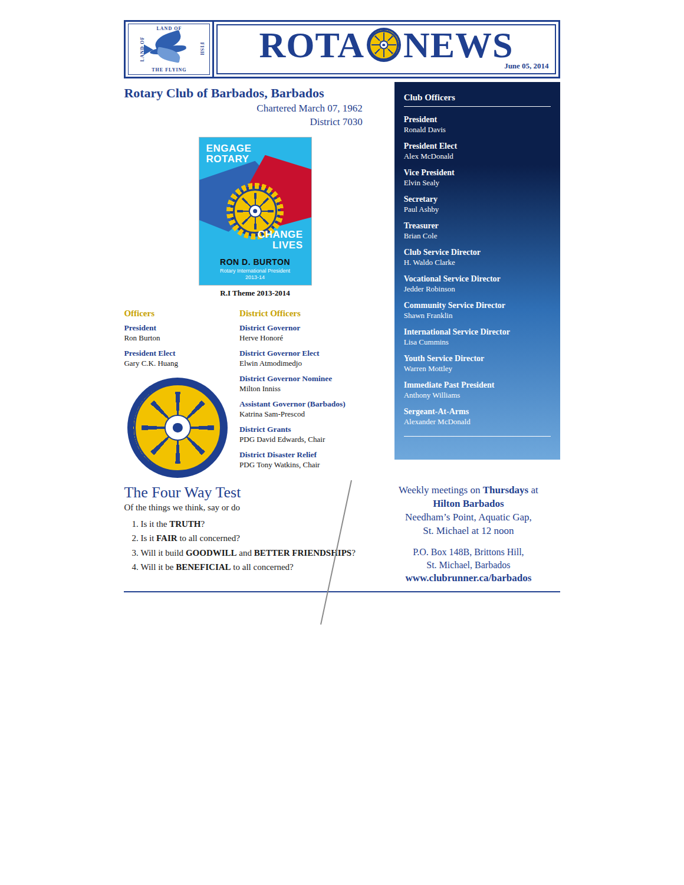LAND OF
LAND OF
FISH
THE FLYING
ROTA NEWS
June 05, 2014
Rotary Club of Barbados, Barbados
Chartered March 07, 1962
District 7030
ENGAGE
ROTARY
CHANGE
LIVES
RON D. BURTON
Rotary International President
2013-14
R.I Theme 2013-2014
Officers
President
Ron Burton
President Elect
Gary C.K. Huang
District Officers
District Governor
Herve Honoré
District Governor Elect
Elwin Atmodimedjo
District Governor Nominee
Milton Inniss
Assistant Governor (Barbados)
Katrina Sam-Prescod
District Grants
PDG David Edwards, Chair
District Disaster Relief
PDG Tony Watkins, Chair
Club Officers
President
Ronald Davis
President Elect
Alex McDonald
Vice President
Elvin Sealy
Secretary
Paul Ashby
Treasurer
Brian Cole
Club Service Director
H. Waldo Clarke
Vocational Service Director
Jedder Robinson
Community Service Director
Shawn Franklin
International Service Director
Lisa Cummins
Youth Service Director
Warren Mottley
Immediate Past President
Anthony Williams
Sergeant-At-Arms
Alexander McDonald
The Four Way Test
Of the things we think, say or do
Is it the TRUTH?
Is it FAIR to all concerned?
Will it build GOODWILL and BETTER FRIENDSHIPS?
Will it be BENEFICIAL to all concerned?
Weekly meetings on Thursdays at
Hilton Barbados
Needham’s Point, Aquatic Gap,
St. Michael at 12 noon
P.O. Box 148B, Brittons Hill,
St. Michael, Barbados
www.clubrunner.ca/barbados